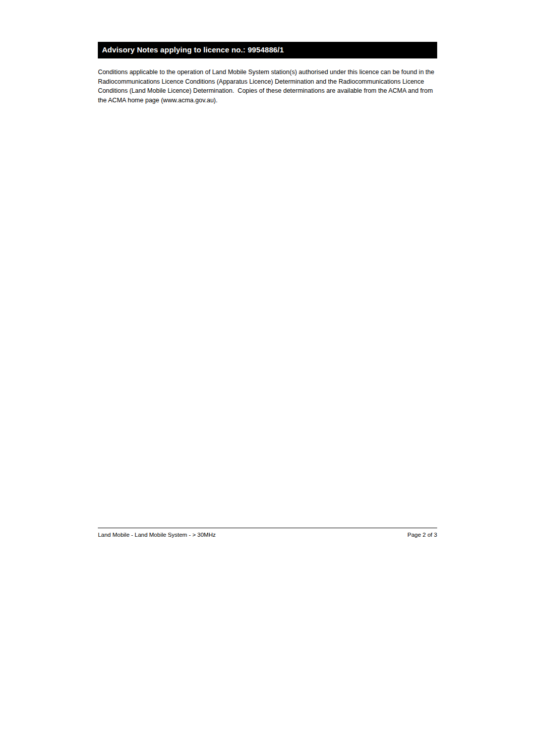Advisory Notes applying to licence no.: 9954886/1
Conditions applicable to the operation of Land Mobile System station(s) authorised under this licence can be found in the Radiocommunications Licence Conditions (Apparatus Licence) Determination and the Radiocommunications Licence Conditions (Land Mobile Licence) Determination. Copies of these determinations are available from the ACMA and from the ACMA home page (www.acma.gov.au).
Land Mobile - Land Mobile System - > 30MHz Page 2 of 3